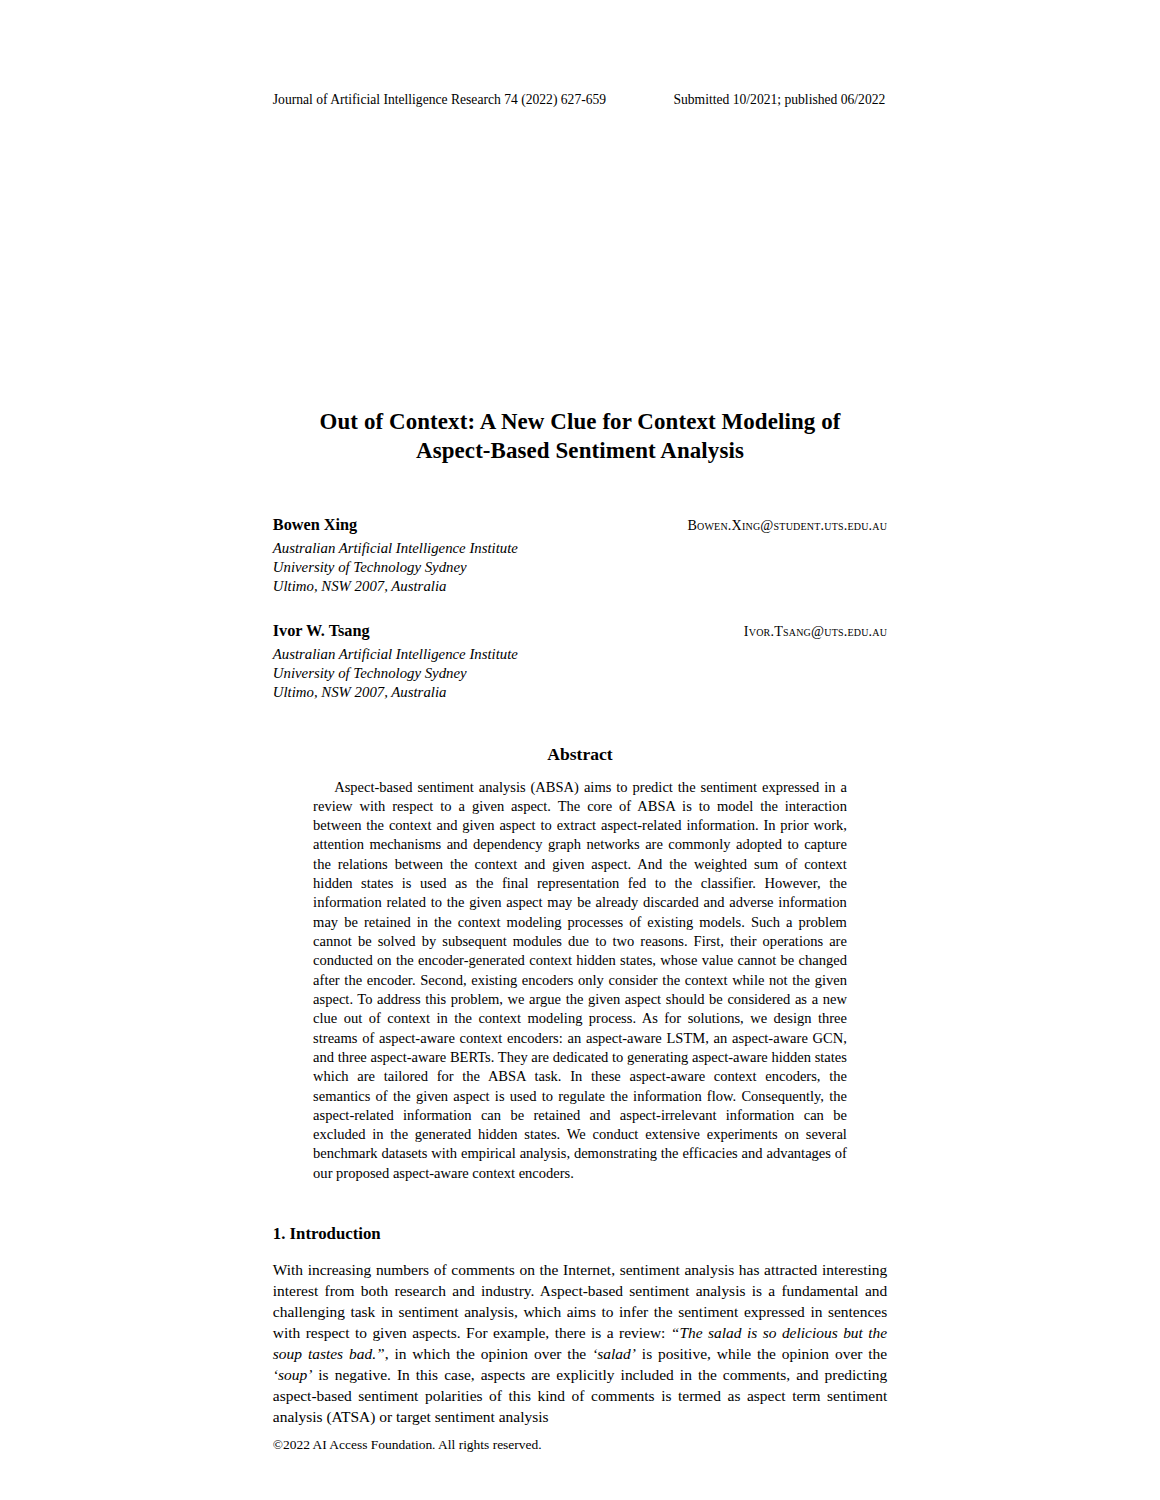Journal of Artificial Intelligence Research 74 (2022) 627-659
Submitted 10/2021; published 06/2022
Out of Context: A New Clue for Context Modeling of
Aspect-Based Sentiment Analysis
Bowen Xing Bowen.Xing@student.uts.edu.au
Australian Artificial Intelligence Institute
University of Technology Sydney
Ultimo, NSW 2007, Australia
Ivor W. Tsang Ivor.Tsang@uts.edu.au
Australian Artificial Intelligence Institute
University of Technology Sydney
Ultimo, NSW 2007, Australia
Abstract
Aspect-based sentiment analysis (ABSA) aims to predict the sentiment expressed in a review with respect to a given aspect. The core of ABSA is to model the interaction between the context and given aspect to extract aspect-related information. In prior work, attention mechanisms and dependency graph networks are commonly adopted to capture the relations between the context and given aspect. And the weighted sum of context hidden states is used as the final representation fed to the classifier. However, the information related to the given aspect may be already discarded and adverse information may be retained in the context modeling processes of existing models. Such a problem cannot be solved by subsequent modules due to two reasons. First, their operations are conducted on the encoder-generated context hidden states, whose value cannot be changed after the encoder. Second, existing encoders only consider the context while not the given aspect. To address this problem, we argue the given aspect should be considered as a new clue out of context in the context modeling process. As for solutions, we design three streams of aspect-aware context encoders: an aspect-aware LSTM, an aspect-aware GCN, and three aspect-aware BERTs. They are dedicated to generating aspect-aware hidden states which are tailored for the ABSA task. In these aspect-aware context encoders, the semantics of the given aspect is used to regulate the information flow. Consequently, the aspect-related information can be retained and aspect-irrelevant information can be excluded in the generated hidden states. We conduct extensive experiments on several benchmark datasets with empirical analysis, demonstrating the efficacies and advantages of our proposed aspect-aware context encoders.
1. Introduction
With increasing numbers of comments on the Internet, sentiment analysis has attracted interesting interest from both research and industry. Aspect-based sentiment analysis is a fundamental and challenging task in sentiment analysis, which aims to infer the sentiment expressed in sentences with respect to given aspects. For example, there is a review: “The salad is so delicious but the soup tastes bad.”, in which the opinion over the ‘salad’ is positive, while the opinion over the ‘soup’ is negative. In this case, aspects are explicitly included in the comments, and predicting aspect-based sentiment polarities of this kind of comments is termed as aspect term sentiment analysis (ATSA) or target sentiment analysis
©2022 AI Access Foundation. All rights reserved.